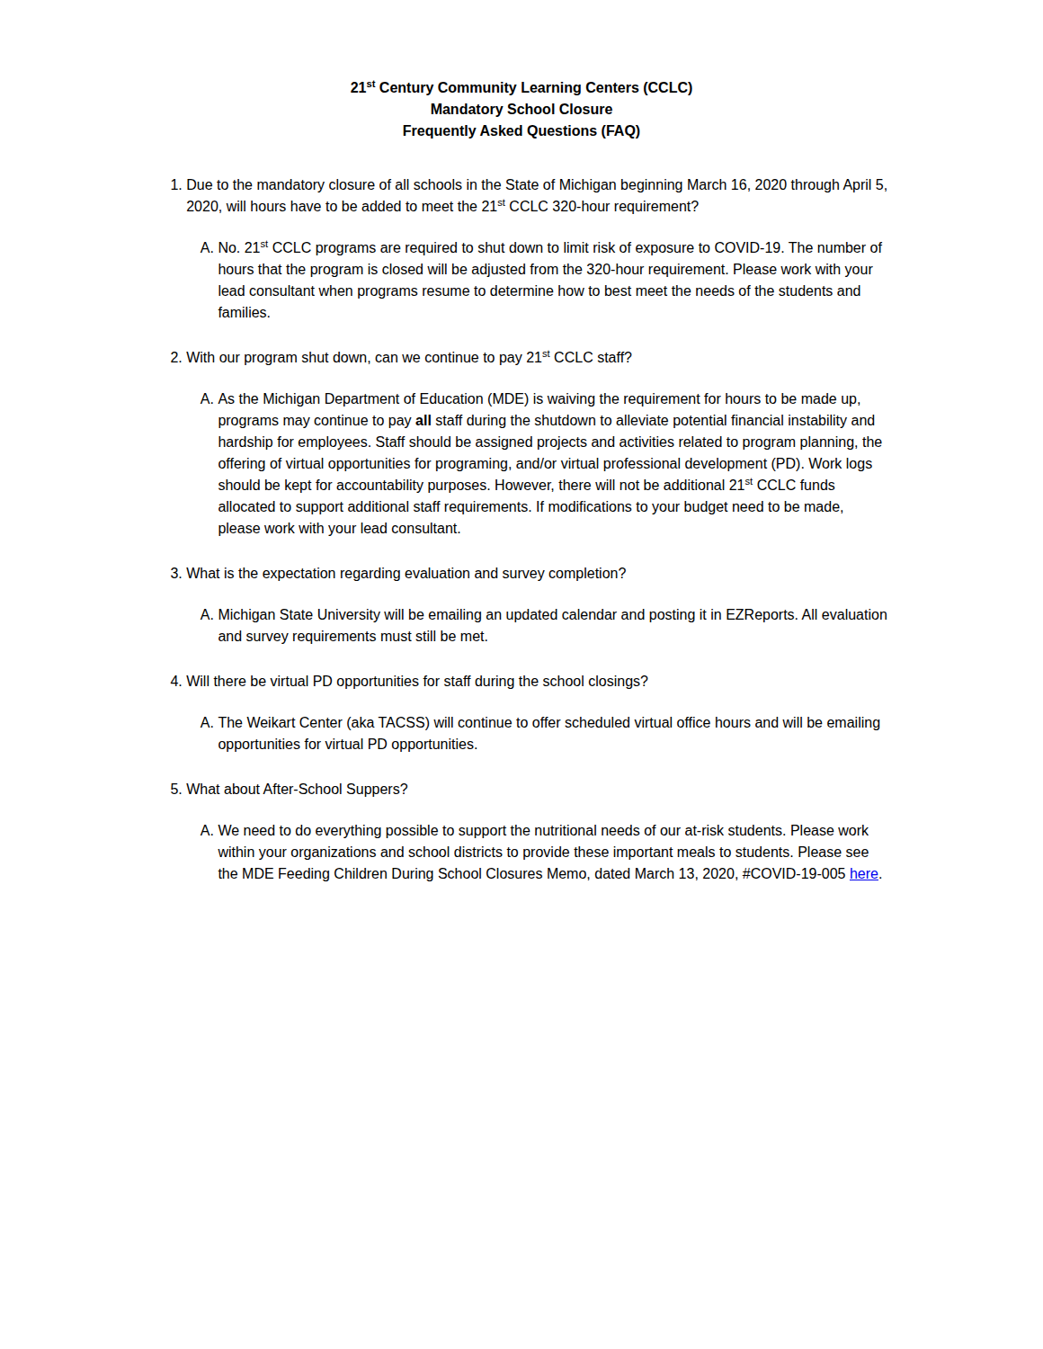21st Century Community Learning Centers (CCLC)
Mandatory School Closure
Frequently Asked Questions (FAQ)
Due to the mandatory closure of all schools in the State of Michigan beginning March 16, 2020 through April 5, 2020, will hours have to be added to meet the 21st CCLC 320-hour requirement?
No. 21st CCLC programs are required to shut down to limit risk of exposure to COVID-19. The number of hours that the program is closed will be adjusted from the 320-hour requirement. Please work with your lead consultant when programs resume to determine how to best meet the needs of the students and families.
With our program shut down, can we continue to pay 21st CCLC staff?
As the Michigan Department of Education (MDE) is waiving the requirement for hours to be made up, programs may continue to pay all staff during the shutdown to alleviate potential financial instability and hardship for employees. Staff should be assigned projects and activities related to program planning, the offering of virtual opportunities for programing, and/or virtual professional development (PD). Work logs should be kept for accountability purposes. However, there will not be additional 21st CCLC funds allocated to support additional staff requirements. If modifications to your budget need to be made, please work with your lead consultant.
What is the expectation regarding evaluation and survey completion?
Michigan State University will be emailing an updated calendar and posting it in EZReports. All evaluation and survey requirements must still be met.
Will there be virtual PD opportunities for staff during the school closings?
The Weikart Center (aka TACSS) will continue to offer scheduled virtual office hours and will be emailing opportunities for virtual PD opportunities.
What about After-School Suppers?
We need to do everything possible to support the nutritional needs of our at-risk students. Please work within your organizations and school districts to provide these important meals to students. Please see the MDE Feeding Children During School Closures Memo, dated March 13, 2020, #COVID-19-005 here.